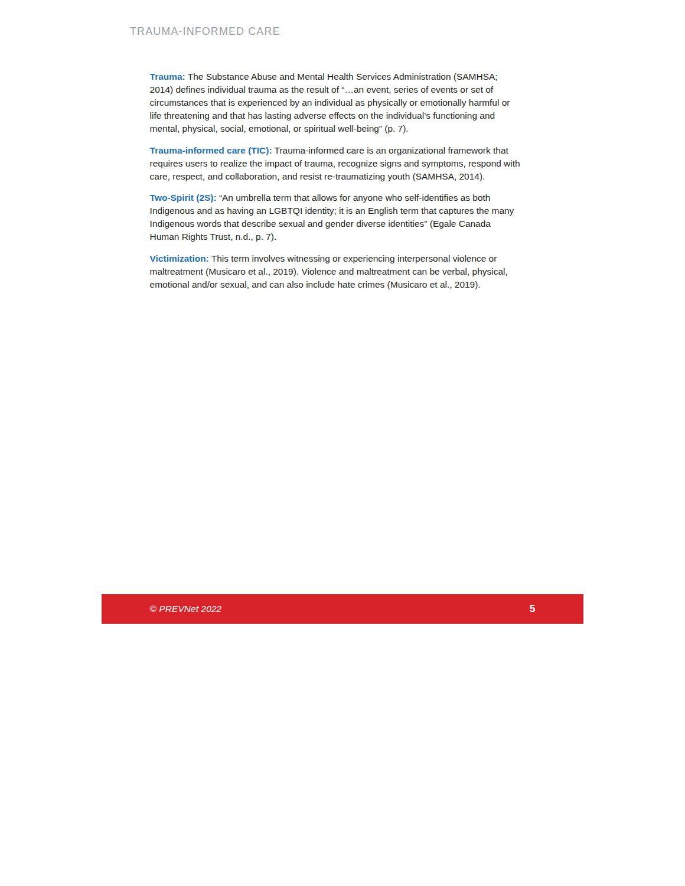Trauma-Informed Care
Trauma: The Substance Abuse and Mental Health Services Administration (SAMHSA; 2014) defines individual trauma as the result of “…an event, series of events or set of circumstances that is experienced by an individual as physically or emotionally harmful or life threatening and that has lasting adverse effects on the individual’s functioning and mental, physical, social, emotional, or spiritual well-being” (p. 7).
Trauma-informed care (TIC): Trauma-informed care is an organizational framework that requires users to realize the impact of trauma, recognize signs and symptoms, respond with care, respect, and collaboration, and resist re-traumatizing youth (SAMHSA, 2014).
Two-Spirit (2S): “An umbrella term that allows for anyone who self-identifies as both Indigenous and as having an LGBTQI identity; it is an English term that captures the many Indigenous words that describe sexual and gender diverse identities” (Egale Canada Human Rights Trust, n.d., p. 7).
Victimization: This term involves witnessing or experiencing interpersonal violence or maltreatment (Musicaro et al., 2019). Violence and maltreatment can be verbal, physical, emotional and/or sexual, and can also include hate crimes (Musicaro et al., 2019).
© PREVNet 2022 5